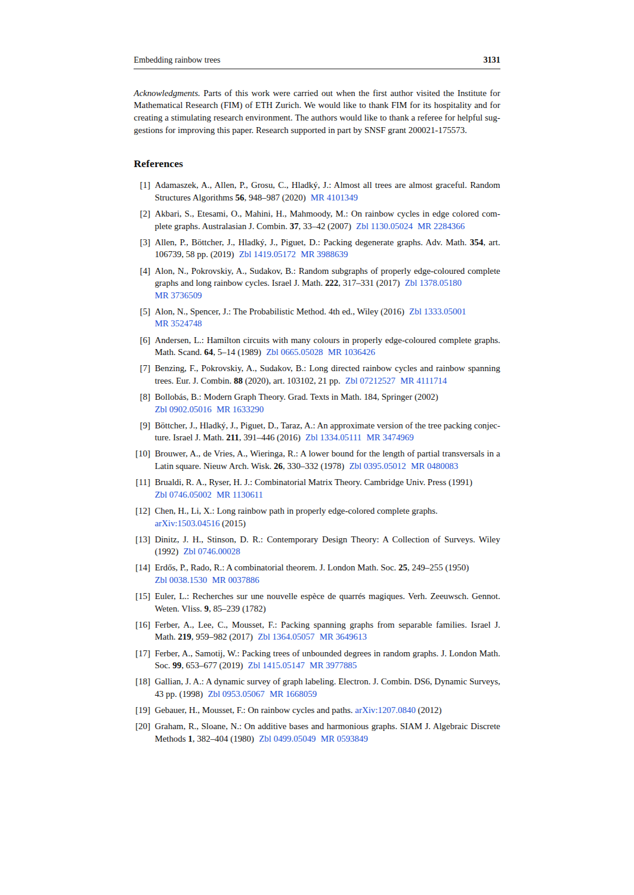Embedding rainbow trees 3131
Acknowledgments. Parts of this work were carried out when the first author visited the Institute for Mathematical Research (FIM) of ETH Zurich. We would like to thank FIM for its hospitality and for creating a stimulating research environment. The authors would like to thank a referee for helpful suggestions for improving this paper. Research supported in part by SNSF grant 200021-175573.
References
Adamaszek, A., Allen, P., Grosu, C., Hladký, J.: Almost all trees are almost graceful. Random Structures Algorithms 56, 948–987 (2020) MR 4101349
Akbari, S., Etesami, O., Mahini, H., Mahmoody, M.: On rainbow cycles in edge colored complete graphs. Australasian J. Combin. 37, 33–42 (2007) Zbl 1130.05024 MR 2284366
Allen, P., Böttcher, J., Hladký, J., Piguet, D.: Packing degenerate graphs. Adv. Math. 354, art. 106739, 58 pp. (2019) Zbl 1419.05172 MR 3988639
Alon, N., Pokrovskiy, A., Sudakov, B.: Random subgraphs of properly edge-coloured complete graphs and long rainbow cycles. Israel J. Math. 222, 317–331 (2017) Zbl 1378.05180
MR 3736509
Alon, N., Spencer, J.: The Probabilistic Method. 4th ed., Wiley (2016) Zbl 1333.05001
MR 3524748
Andersen, L.: Hamilton circuits with many colours in properly edge-coloured complete graphs. Math. Scand. 64, 5–14 (1989) Zbl 0665.05028 MR 1036426
Benzing, F., Pokrovskiy, A., Sudakov, B.: Long directed rainbow cycles and rainbow spanning trees. Eur. J. Combin. 88 (2020), art. 103102, 21 pp. Zbl 07212527 MR 4111714
Bollobás, B.: Modern Graph Theory. Grad. Texts in Math. 184, Springer (2002)
Zbl 0902.05016 MR 1633290
Böttcher, J., Hladký, J., Piguet, D., Taraz, A.: An approximate version of the tree packing conjecture. Israel J. Math. 211, 391–446 (2016) Zbl 1334.05111 MR 3474969
Brouwer, A., de Vries, A., Wieringa, R.: A lower bound for the length of partial transversals in a Latin square. Nieuw Arch. Wisk. 26, 330–332 (1978) Zbl 0395.05012 MR 0480083
Brualdi, R. A., Ryser, H. J.: Combinatorial Matrix Theory. Cambridge Univ. Press (1991)
Zbl 0746.05002 MR 1130611
Chen, H., Li, X.: Long rainbow path in properly edge-colored complete graphs.
arXiv:1503.04516 (2015)
Dinitz, J. H., Stinson, D. R.: Contemporary Design Theory: A Collection of Surveys. Wiley (1992) Zbl 0746.00028
Erdős, P., Rado, R.: A combinatorial theorem. J. London Math. Soc. 25, 249–255 (1950)
Zbl 0038.1530 MR 0037886
Euler, L.: Recherches sur une nouvelle espèce de quarrés magiques. Verh. Zeeuwsch. Gennot. Weten. Vliss. 9, 85–239 (1782)
Ferber, A., Lee, C., Mousset, F.: Packing spanning graphs from separable families. Israel J. Math. 219, 959–982 (2017) Zbl 1364.05057 MR 3649613
Ferber, A., Samotij, W.: Packing trees of unbounded degrees in random graphs. J. London Math. Soc. 99, 653–677 (2019) Zbl 1415.05147 MR 3977885
Gallian, J. A.: A dynamic survey of graph labeling. Electron. J. Combin. DS6, Dynamic Surveys, 43 pp. (1998) Zbl 0953.05067 MR 1668059
Gebauer, H., Mousset, F.: On rainbow cycles and paths. arXiv:1207.0840 (2012)
Graham, R., Sloane, N.: On additive bases and harmonious graphs. SIAM J. Algebraic Discrete Methods 1, 382–404 (1980) Zbl 0499.05049 MR 0593849